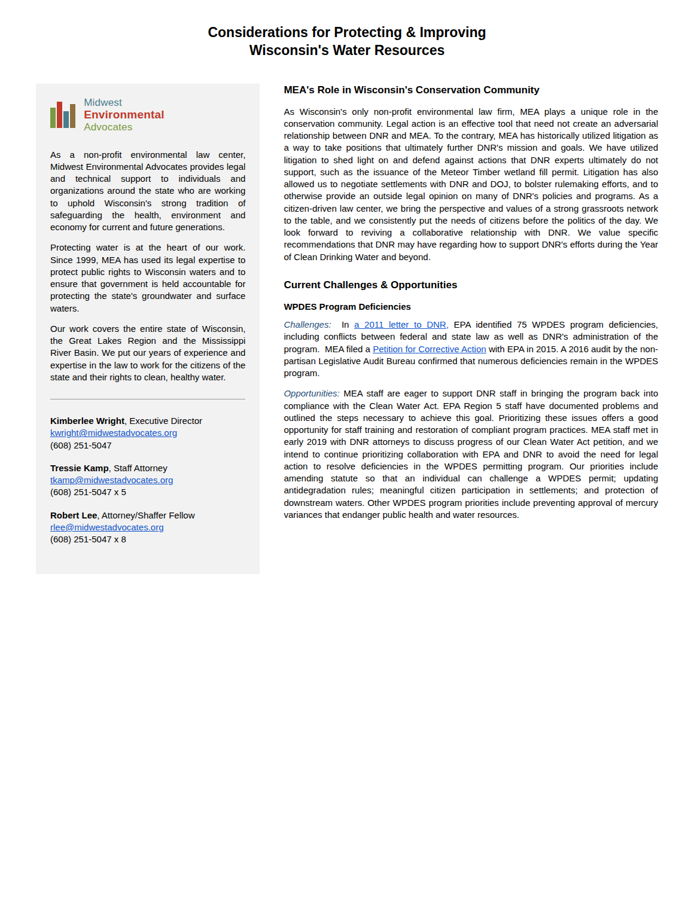Considerations for Protecting & Improving
Wisconsin's Water Resources
Midwest
Environmental
Advocates
As a non-profit environmental law center, Midwest Environmental Advocates provides legal and technical support to individuals and organizations around the state who are working to uphold Wisconsin's strong tradition of safeguarding the health, environment and economy for current and future generations.
Protecting water is at the heart of our work. Since 1999, MEA has used its legal expertise to protect public rights to Wisconsin waters and to ensure that government is held accountable for protecting the state's groundwater and surface waters.
Our work covers the entire state of Wisconsin, the Great Lakes Region and the Mississippi River Basin. We put our years of experience and expertise in the law to work for the citizens of the state and their rights to clean, healthy water.
Kimberlee Wright, Executive Director
kwright@midwestadvocates.org
(608) 251-5047
Tressie Kamp, Staff Attorney
tkamp@midwestadvocates.org
(608) 251-5047 x 5
Robert Lee, Attorney/Shaffer Fellow
rlee@midwestadvocates.org
(608) 251-5047 x 8
MEA's Role in Wisconsin's Conservation Community
As Wisconsin's only non-profit environmental law firm, MEA plays a unique role in the conservation community. Legal action is an effective tool that need not create an adversarial relationship between DNR and MEA. To the contrary, MEA has historically utilized litigation as a way to take positions that ultimately further DNR's mission and goals. We have utilized litigation to shed light on and defend against actions that DNR experts ultimately do not support, such as the issuance of the Meteor Timber wetland fill permit. Litigation has also allowed us to negotiate settlements with DNR and DOJ, to bolster rulemaking efforts, and to otherwise provide an outside legal opinion on many of DNR's policies and programs. As a citizen-driven law center, we bring the perspective and values of a strong grassroots network to the table, and we consistently put the needs of citizens before the politics of the day. We look forward to reviving a collaborative relationship with DNR. We value specific recommendations that DNR may have regarding how to support DNR's efforts during the Year of Clean Drinking Water and beyond.
Current Challenges & Opportunities
WPDES Program Deficiencies
Challenges: In a 2011 letter to DNR, EPA identified 75 WPDES program deficiencies, including conflicts between federal and state law as well as DNR's administration of the program. MEA filed a Petition for Corrective Action with EPA in 2015. A 2016 audit by the non-partisan Legislative Audit Bureau confirmed that numerous deficiencies remain in the WPDES program.
Opportunities: MEA staff are eager to support DNR staff in bringing the program back into compliance with the Clean Water Act. EPA Region 5 staff have documented problems and outlined the steps necessary to achieve this goal. Prioritizing these issues offers a good opportunity for staff training and restoration of compliant program practices. MEA staff met in early 2019 with DNR attorneys to discuss progress of our Clean Water Act petition, and we intend to continue prioritizing collaboration with EPA and DNR to avoid the need for legal action to resolve deficiencies in the WPDES permitting program. Our priorities include amending statute so that an individual can challenge a WPDES permit; updating antidegradation rules; meaningful citizen participation in settlements; and protection of downstream waters. Other WPDES program priorities include preventing approval of mercury variances that endanger public health and water resources.